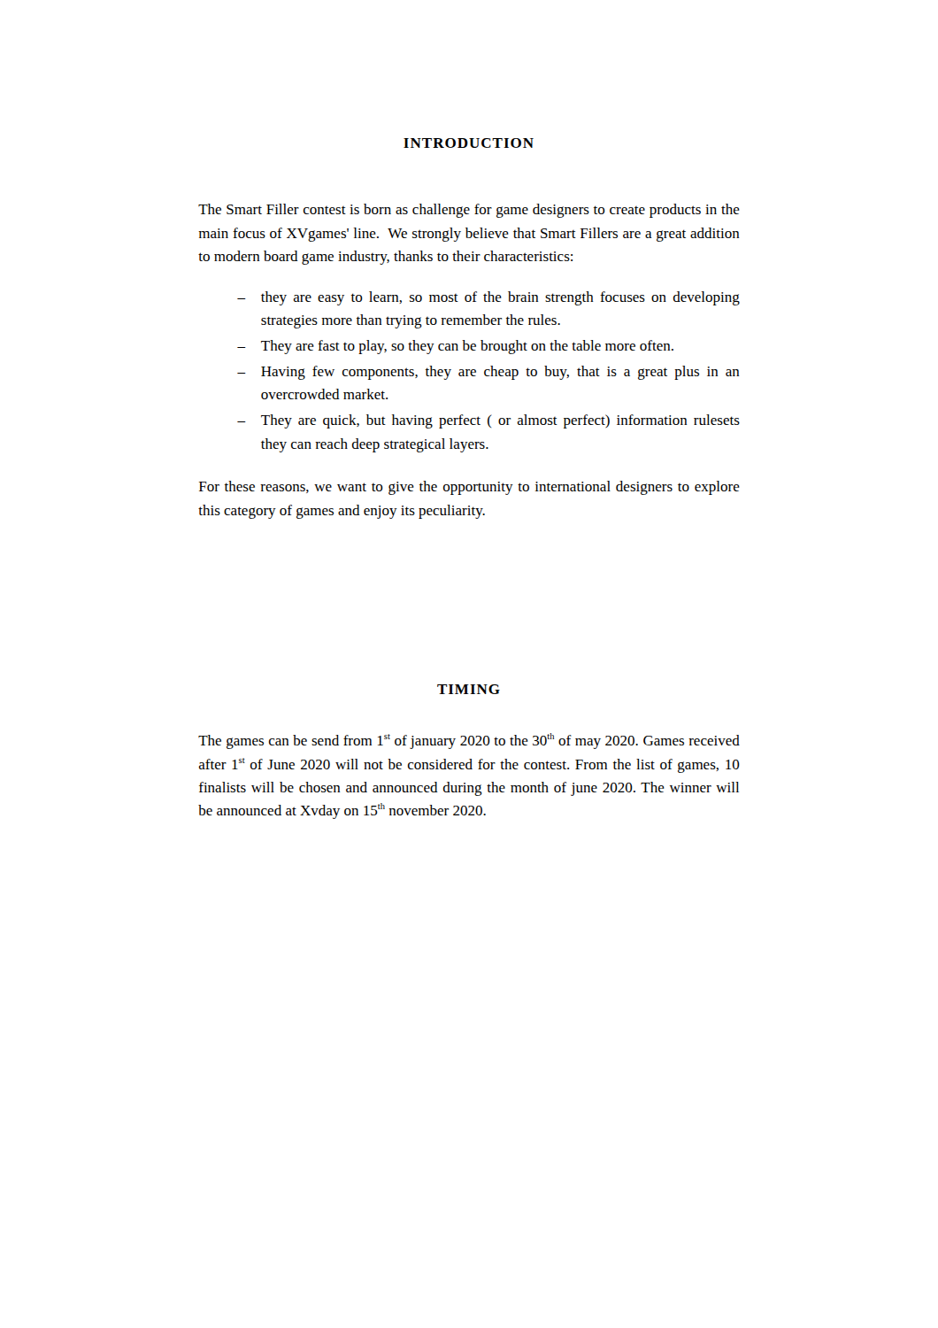INTRODUCTION
The Smart Filler contest is born as challenge for game designers to create products in the main focus of XVgames' line. We strongly believe that Smart Fillers are a great addition to modern board game industry, thanks to their characteristics:
they are easy to learn, so most of the brain strength focuses on developing strategies more than trying to remember the rules.
They are fast to play, so they can be brought on the table more often.
Having few components, they are cheap to buy, that is a great plus in an overcrowded market.
They are quick, but having perfect ( or almost perfect) information rulesets they can reach deep strategical layers.
For these reasons, we want to give the opportunity to international designers to explore this category of games and enjoy its peculiarity.
TIMING
The games can be send from 1st of january 2020 to the 30th of may 2020. Games received after 1st of June 2020 will not be considered for the contest. From the list of games, 10 finalists will be chosen and announced during the month of june 2020. The winner will be announced at Xvday on 15th november 2020.